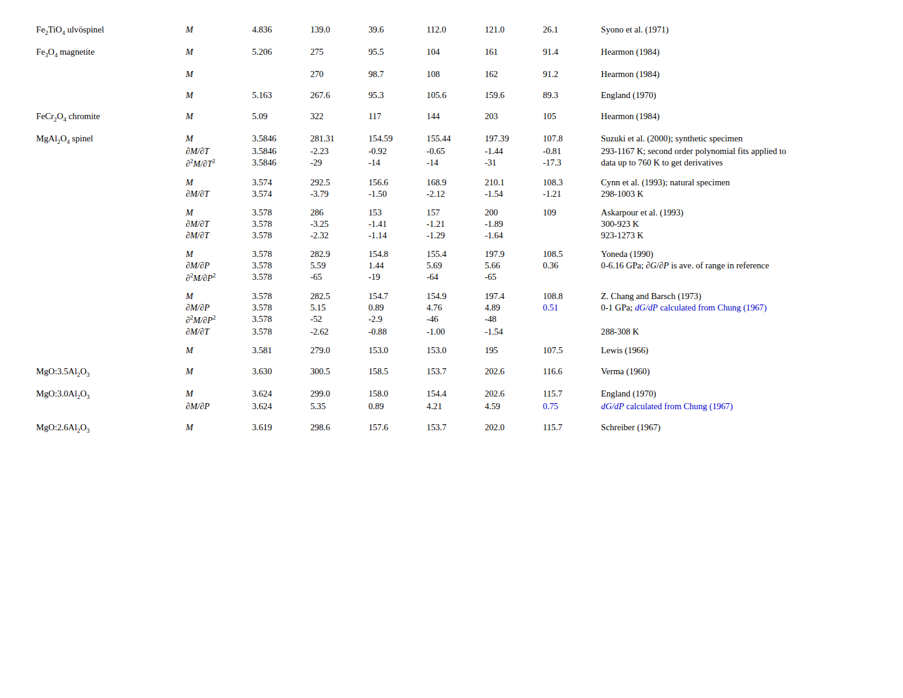| Fe 2 TiO 4 ulvöspinel | M | 4.836 | 139.0 | 39.6 | 112.0 | 121.0 | 26.1 | Syono et al. (1971) |
| Fe 3 O 4 magnetite | M | 5.206 | 275 | 95.5 | 104 | 161 | 91.4 | Hearmon (1984) |
| | M | | 270 | 98.7 | 108 | 162 | 91.2 | Hearmon (1984) |
| | M | 5.163 | 267.6 | 95.3 | 105.6 | 159.6 | 89.3 | England (1970) |
| FeCr 2 O 4 chromite | M | 5.09 | 322 | 117 | 144 | 203 | 105 | Hearmon (1984) |
| MgAl 2 O 4 spinel | M | 3.5846 | 281.31 | 154.59 | 155.44 | 197.39 | 107.8 | Suzuki et al. (2000); synthetic specimen |
| | ∂M/∂T | 3.5846 | -2.23 | -0.92 | -0.65 | -1.44 | -0.81 | 293-1167 K; second order polynomial fits applied to |
| | ∂ 2 M/∂T 2 | 3.5846 | -29 | -14 | -14 | -31 | -17.3 | data up to 760 K to get derivatives |
| | M | 3.574 | 292.5 | 156.6 | 168.9 | 210.1 | 108.3 | Cynn et al. (1993); natural specimen |
| | ∂M/∂T | 3.574 | -3.79 | -1.50 | -2.12 | -1.54 | -1.21 | 298-1003 K |
| | M | 3.578 | 286 | 153 | 157 | 200 | 109 | Askarpour et al. (1993) |
| | ∂M/∂T | 3.578 | -3.25 | -1.41 | -1.21 | -1.89 | | 300-923 K |
| | ∂M/∂T | 3.578 | -2.32 | -1.14 | -1.29 | -1.64 | | 923-1273 K |
| | M | 3.578 | 282.9 | 154.8 | 155.4 | 197.9 | 108.5 | Yoneda (1990) |
| | ∂M/∂P | 3.578 | 5.59 | 1.44 | 5.69 | 5.66 | 0.36 | 0-6.16 GPa; ∂ G /∂ P is ave. of range in reference |
| | ∂ 2 M/∂P 2 | 3.578 | -65 | -19 | -64 | -65 | | |
| | M | 3.578 | 282.5 | 154.7 | 154.9 | 197.4 | 108.8 | Z. Chang and Barsch (1973) |
| | ∂M/∂P | 3.578 | 5.15 | 0.89 | 4.76 | 4.89 | 0.51 | 0-1 GPa; dG/dP calculated from Chung (1967) |
| | ∂ 2 M/∂P 2 | 3.578 | -52 | -2.9 | -46 | -48 | | |
| | ∂M/∂T | 3.578 | -2.62 | -0.88 | -1.00 | -1.54 | | 288-308 K |
| | M | 3.581 | 279.0 | 153.0 | 153.0 | 195 | 107.5 | Lewis (1966) |
| MgO:3.5Al 2 O 3 | M | 3.630 | 300.5 | 158.5 | 153.7 | 202.6 | 116.6 | Verma (1960) |
| MgO:3.0Al 2 O 3 | M | 3.624 | 299.0 | 158.0 | 154.4 | 202.6 | 115.7 | England (1970) |
| | ∂M/∂P | 3.624 | 5.35 | 0.89 | 4.21 | 4.59 | 0.75 | dG/dP calculated from Chung (1967) |
| MgO:2.6Al 2 O 3 | M | 3.619 | 298.6 | 157.6 | 153.7 | 202.0 | 115.7 | Schreiber (1967) |